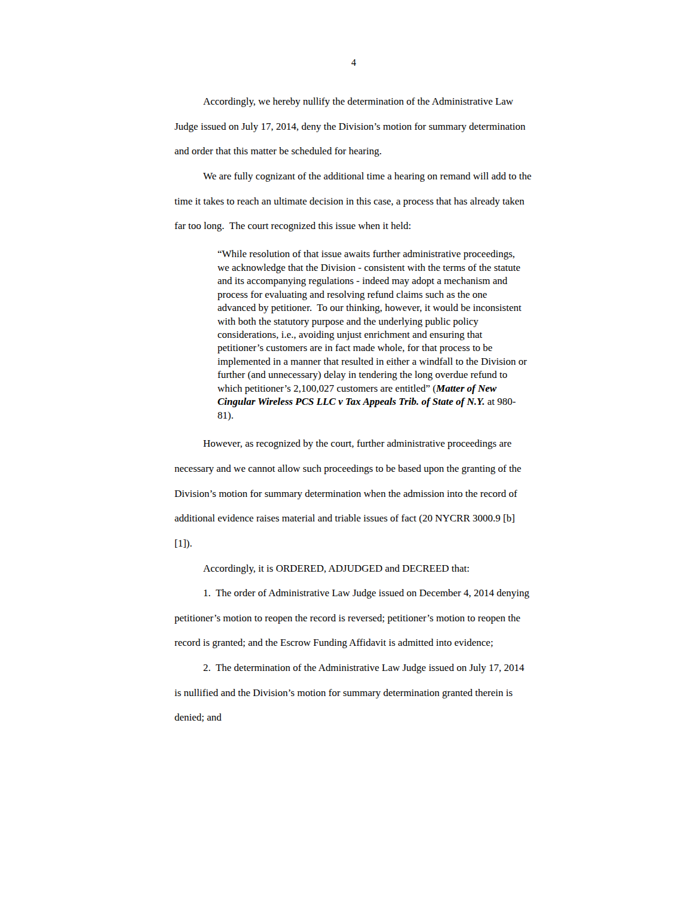4
Accordingly, we hereby nullify the determination of the Administrative Law Judge issued on July 17, 2014, deny the Division’s motion for summary determination and order that this matter be scheduled for hearing.
We are fully cognizant of the additional time a hearing on remand will add to the time it takes to reach an ultimate decision in this case, a process that has already taken far too long. The court recognized this issue when it held:
“While resolution of that issue awaits further administrative proceedings, we acknowledge that the Division - consistent with the terms of the statute and its accompanying regulations - indeed may adopt a mechanism and process for evaluating and resolving refund claims such as the one advanced by petitioner. To our thinking, however, it would be inconsistent with both the statutory purpose and the underlying public policy considerations, i.e., avoiding unjust enrichment and ensuring that petitioner’s customers are in fact made whole, for that process to be implemented in a manner that resulted in either a windfall to the Division or further (and unnecessary) delay in tendering the long overdue refund to which petitioner’s 2,100,027 customers are entitled” (Matter of New Cingular Wireless PCS LLC v Tax Appeals Trib. of State of N.Y. at 980-81).
However, as recognized by the court, further administrative proceedings are necessary and we cannot allow such proceedings to be based upon the granting of the Division’s motion for summary determination when the admission into the record of additional evidence raises material and triable issues of fact (20 NYCRR 3000.9 [b] [1]).
Accordingly, it is ORDERED, ADJUDGED and DECREED that:
1. The order of Administrative Law Judge issued on December 4, 2014 denying petitioner’s motion to reopen the record is reversed; petitioner’s motion to reopen the record is granted; and the Escrow Funding Affidavit is admitted into evidence;
2. The determination of the Administrative Law Judge issued on July 17, 2014 is nullified and the Division’s motion for summary determination granted therein is denied; and